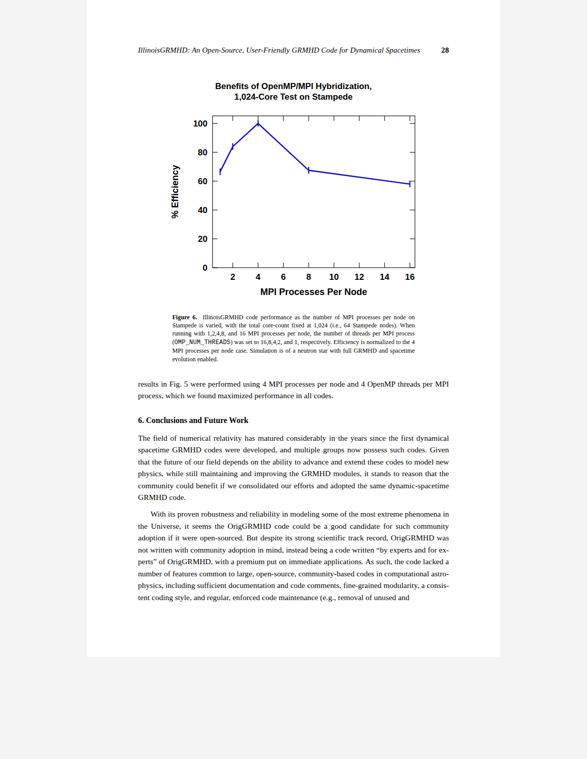IllinoisGRMHD: An Open-Source, User-Friendly GRMHD Code for Dynamical Spacetimes 28
Benefits of OpenMP/MPI Hybridization,
1,024-Core Test on Stampede
0 20 40 60 80 100 % Efficiency 2 4 6 8 10 12 14 16 MPI Processes Per Node
Figure 6. IllinoisGRMHD code performance as the number of MPI processes per node on Stampede is varied, with the total core-count fixed at 1,024 (i.e., 64 Stampede nodes). When running with 1,2,4,8, and 16 MPI processes per node, the number of threads per MPI process (OMP_NUM_THREADS) was set to 16,8,4,2, and 1, respectively. Efficiency is normalized to the 4 MPI processes per node case. Simulation is of a neutron star with full GRMHD and spacetime evolution enabled.
results in Fig. 5 were performed using 4 MPI processes per node and 4 OpenMP threads per MPI process, which we found maximized performance in all codes.
6. Conclusions and Future Work
The field of numerical relativity has matured considerably in the years since the first dynamical spacetime GRMHD codes were developed, and multiple groups now possess such codes. Given that the future of our field depends on the ability to advance and extend these codes to model new physics, while still maintaining and improving the GRMHD modules, it stands to reason that the community could benefit if we consolidated our efforts and adopted the same dynamic-spacetime GRMHD code.
With its proven robustness and reliability in modeling some of the most extreme phenomena in the Universe, it seems the OrigGRMHD code could be a good candidate for such community adoption if it were open-sourced. But despite its strong scientific track record, OrigGRMHD was not written with community adoption in mind, instead being a code written “by experts and for experts” of OrigGRMHD, with a premium put on immediate applications. As such, the code lacked a number of features common to large, open-source, community-based codes in computational astrophysics, including sufficient documentation and code comments, fine-grained modularity, a consistent coding style, and regular, enforced code maintenance (e.g., removal of unused and